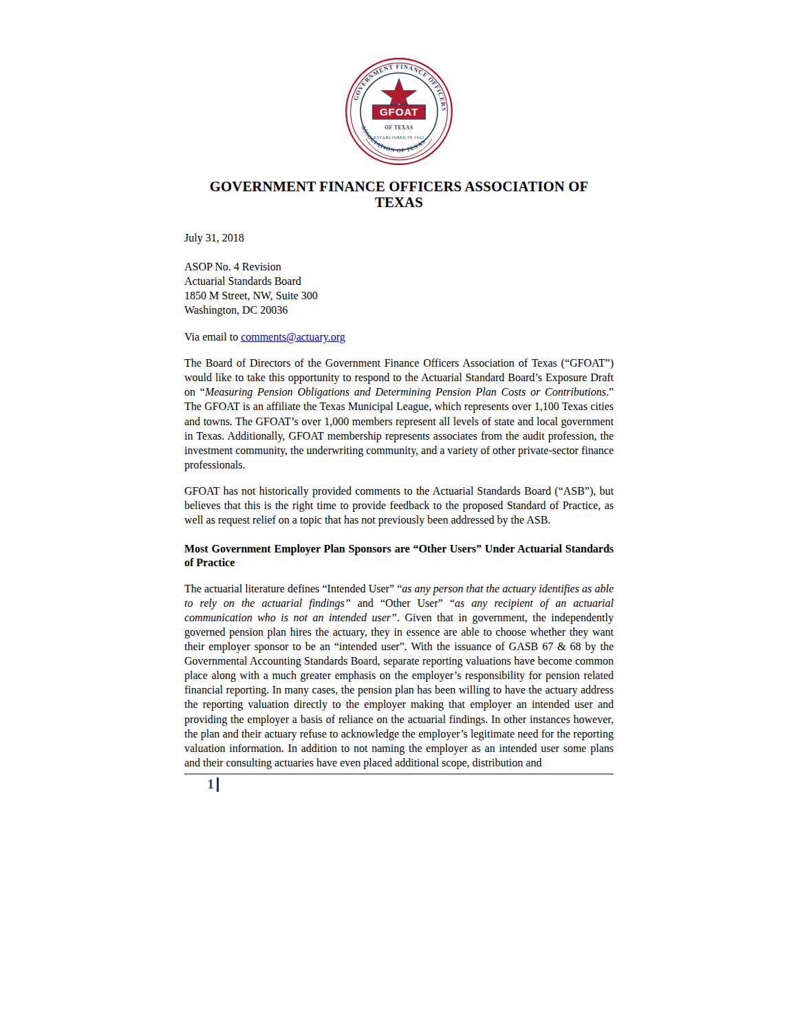GOVERNMENT FINANCE OFFICERS ASSOCIATION OF TEXAS GFOAT OF TEXAS ESTABLISHED IN 1902
GOVERNMENT FINANCE OFFICERS ASSOCIATION OF TEXAS
July 31, 2018
ASOP No. 4 Revision
Actuarial Standards Board
1850 M Street, NW, Suite 300
Washington, DC 20036
Via email to comments@actuary.org
The Board of Directors of the Government Finance Officers Association of Texas (“GFOAT”) would like to take this opportunity to respond to the Actuarial Standard Board’s Exposure Draft on “Measuring Pension Obligations and Determining Pension Plan Costs or Contributions.” The GFOAT is an affiliate the Texas Municipal League, which represents over 1,100 Texas cities and towns. The GFOAT’s over 1,000 members represent all levels of state and local government in Texas. Additionally, GFOAT membership represents associates from the audit profession, the investment community, the underwriting community, and a variety of other private-sector finance professionals.
GFOAT has not historically provided comments to the Actuarial Standards Board (“ASB”), but believes that this is the right time to provide feedback to the proposed Standard of Practice, as well as request relief on a topic that has not previously been addressed by the ASB.
Most Government Employer Plan Sponsors are “Other Users” Under Actuarial Standards of Practice
The actuarial literature defines “Intended User” “as any person that the actuary identifies as able to rely on the actuarial findings” and “Other User” “as any recipient of an actuarial communication who is not an intended user”. Given that in government, the independently governed pension plan hires the actuary, they in essence are able to choose whether they want their employer sponsor to be an “intended user”. With the issuance of GASB 67 & 68 by the Governmental Accounting Standards Board, separate reporting valuations have become common place along with a much greater emphasis on the employer’s responsibility for pension related financial reporting. In many cases, the pension plan has been willing to have the actuary address the reporting valuation directly to the employer making that employer an intended user and providing the employer a basis of reliance on the actuarial findings. In other instances however, the plan and their actuary refuse to acknowledge the employer’s legitimate need for the reporting valuation information. In addition to not naming the employer as an intended user some plans and their consulting actuaries have even placed additional scope, distribution and
1